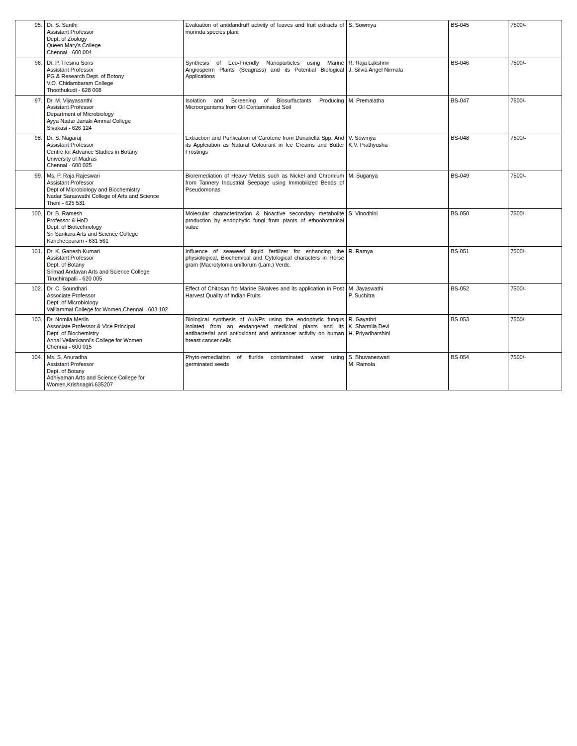| 95. | Dr. S. Santhi Assistant Professor Dept. of Zoology Queen Mary's College Chennai - 600 004 | Evaluation of antidandruff activity of leaves and fruit extracts of morinda species plant | S. Sowmya | BS-045 | 7500/- |
| 96. | Dr. P. Tresina Soris Assistant Professor PG & Research Dept. of Botony V.O. Chidambaram College Thoothukudi - 628 008 | Synthesis of Eco-Friendly Nanoparticles using Marine Angiosperm Plants (Seagrass) and its Potential Biological Applications | R. Raja Lakshmi J. Silvia Angel Nirmala | BS-046 | 7500/- |
| 97. | Dr. M. Vijayasanthi Assistant Professor Department of Microbiology Ayya Nadar Janaki Ammal College Sivakasi - 626 124 | Isolation and Screening of Biosurfactants Producing Microorganisms from Oil Contaminated Soil | M. Premalatha | BS-047 | 7500/- |
| 98. | Dr. S. Nagaraj Assistant Professor Centre for Advance Studies in Botany University of Madras Chennai - 600 025 | Extraction and Purification of Carotene from Dunaliella Spp. And its Applciation as Natural Colourant in Ice Creams and Butter Frostings | V. Sowmya K.V. Prathyusha | BS-048 | 7500/- |
| 99. | Ms. P. Raja Rajeswari Assistant Professor Dept of Microbiology and Biochemistry Nadar Saraswathi College of Arts and Science Theni - 625 531 | Bioremediation of Heavy Metals such as Nickel and Chromium from Tannery Industrial Seepage using Immobilized Beads of Pseudomonas | M. Suganya | BS-049 | 7500/- |
| 100. | Dr. B. Ramesh Professor & HoD Dept. of Biotechnology Sri Sankara Arts and Science College Kancheepuram - 631 561 | Molecular characterization & bioactive secondary metabolite production by endophytic fungi from plants of ethnobotanical value | S. Vinodhini | BS-050 | 7500/- |
| 101. | Dr. K. Ganesh Kumari Assistant Professor Dept. of Botany Srimad Andavan Arts and Science College Tiruchirapalli - 620 005 | Influence of seaweed liquid fertilizer for enhancing the physiological, Biochemical and Cytological characters in Horse gram (Macrotyloma uniflorum (Lam.) Verdc. | R. Ramya | BS-051 | 7500/- |
| 102. | Dr. C. Soundhari Associate Professor Dept. of Microbiology Valliammal College for Women,Chennai - 603 102 | Effect of Chitosan fro Marine Bivalves and its application in Post Harvest Quality of Indian Fruits | M. Jayaswathi P. Suchitra | BS-052 | 7500/- |
| 103. | Dr. Nomila Merlin Associate Professor & Vice Principal Dept. of Biochemistry Annai Veilankanni's College for Women Chennai - 600 015 | Biological synthesis of AuNPs using the endophytic fungus isolated from an endangered medicinal plants and its antibacterial and antioxidant and anticancer activity on human breast cancer cells | R. Gayathri K. Sharmila Devi H. Priyadharshini | BS-053 | 7500/- |
| 104. | Ms. S. Anuradha Assistant Professor Dept. of Botany Adhiyaman Arts and Science College for Women,Krishnagiri-635207 | Phyto-remediation of fluride contaminated water using germinated seeds | S. Bhuvaneswari M. Ramola | BS-054 | 7500/- |